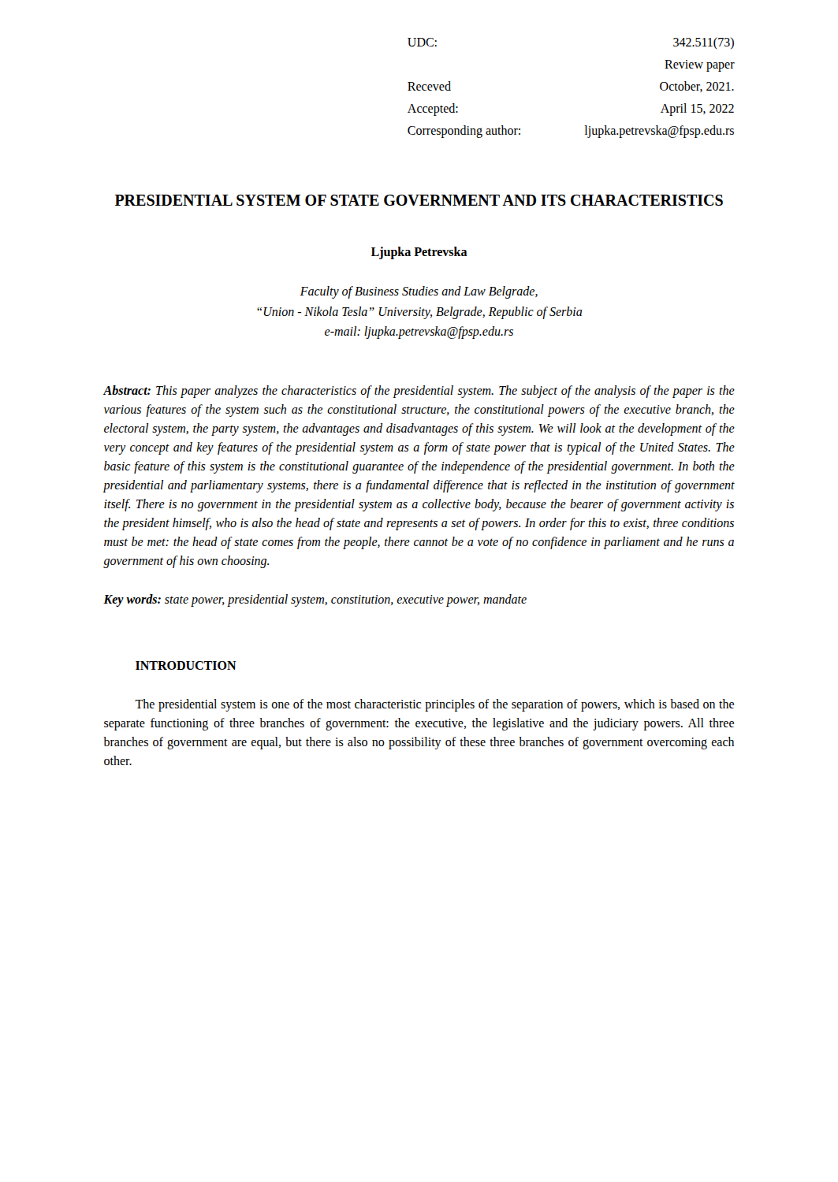| UDC: | 342.511(73) |
| | Review paper |
| Receved | October, 2021. |
| Accepted: | April 15, 2022 |
| Corresponding author: | ljupka.petrevska@fpsp.edu.rs |
PRESIDENTIAL SYSTEM OF STATE GOVERNMENT AND ITS CHARACTERISTICS
Ljupka Petrevska
Faculty of Business Studies and Law Belgrade,
“Union - Nikola Tesla” University, Belgrade, Republic of Serbia
e-mail: ljupka.petrevska@fpsp.edu.rs
Abstract: This paper analyzes the characteristics of the presidential system. The subject of the analysis of the paper is the various features of the system such as the constitutional structure, the constitutional powers of the executive branch, the electoral system, the party system, the advantages and disadvantages of this system. We will look at the development of the very concept and key features of the presidential system as a form of state power that is typical of the United States. The basic feature of this system is the constitutional guarantee of the independence of the presidential government. In both the presidential and parliamentary systems, there is a fundamental difference that is reflected in the institution of government itself. There is no government in the presidential system as a collective body, because the bearer of government activity is the president himself, who is also the head of state and represents a set of powers. In order for this to exist, three conditions must be met: the head of state comes from the people, there cannot be a vote of no confidence in parliament and he runs a government of his own choosing.
Key words: state power, presidential system, constitution, executive power, mandate
INTRODUCTION
The presidential system is one of the most characteristic principles of the separation of powers, which is based on the separate functioning of three branches of government: the executive, the legislative and the judiciary powers. All three branches of government are equal, but there is also no possibility of these three branches of government overcoming each other.